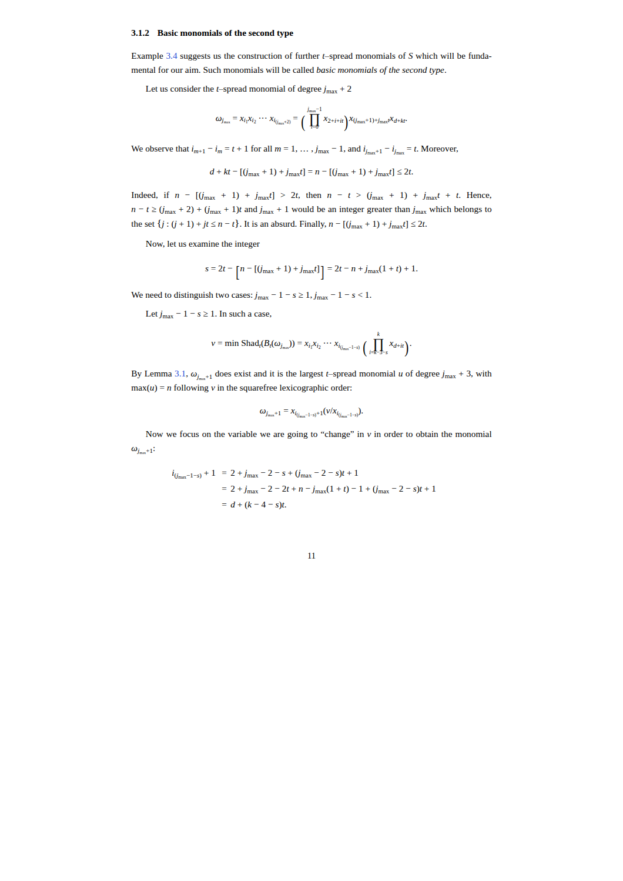3.1.2 Basic monomials of the second type
Example 3.4 suggests us the construction of further t–spread monomials of S which will be fundamental for our aim. Such monomials will be called basic monomials of the second type.
Let us consider the t–spread monomial of degree jmax + 2
ωjmax = xi1xi2 ··· xi(jmax+2) = (jmax−1∏i=0 x2+i+it) x(jmax+1)+jmaxtxd+kt.
We observe that im+1 − im = t + 1 for all m = 1, … , jmax − 1, and ijmax+1 − ijmax = t. Moreover,
d + kt − [(jmax + 1) + jmaxt] = n − [(jmax + 1) + jmaxt] ≤ 2t.
Indeed, if n − [(jmax + 1) + jmaxt] > 2t, then n − t > (jmax + 1) + jmaxt + t. Hence, n − t ≥ (jmax + 2) + (jmax + 1)t and jmax + 1 would be an integer greater than jmax which belongs to the set {j : (j + 1) + jt ≤ n − t}. It is an absurd. Finally, n − [(jmax + 1) + jmaxt] ≤ 2t.
Now, let us examine the integer
s = 2t − [n − [(jmax + 1) + jmaxt]] = 2t − n + jmax(1 + t) + 1.
We need to distinguish two cases: jmax − 1 − s ≥ 1, jmax − 1 − s < 1.
Let jmax − 1 − s ≥ 1. In such a case,
v = min Shadt(Bt(ωjmax)) = xi1xi2 ··· xi(jmax−1−s) (k∏i=k−3−s xd+it).
By Lemma 3.1, ωjmax+1 does exist and it is the largest t–spread monomial u of degree jmax + 3, with max(u) = n following v in the squarefree lexicographic order:
ωjmax+1 = xi(jmax−1−s)+1(v/xi(jmax−1−s)).
Now we focus on the variable we are going to “change” in v in order to obtain the monomial ωjmax+1:
| i ( j max −1− s ) + 1 | = | 2 + j max − 2 − s + ( j max − 2 − s ) t + 1 |
| | = | 2 + j max − 2 − 2 t + n − j max (1 + t ) − 1 + ( j max − 2 − s ) t + 1 |
| | = | d + ( k − 4 − s ) t . |
11